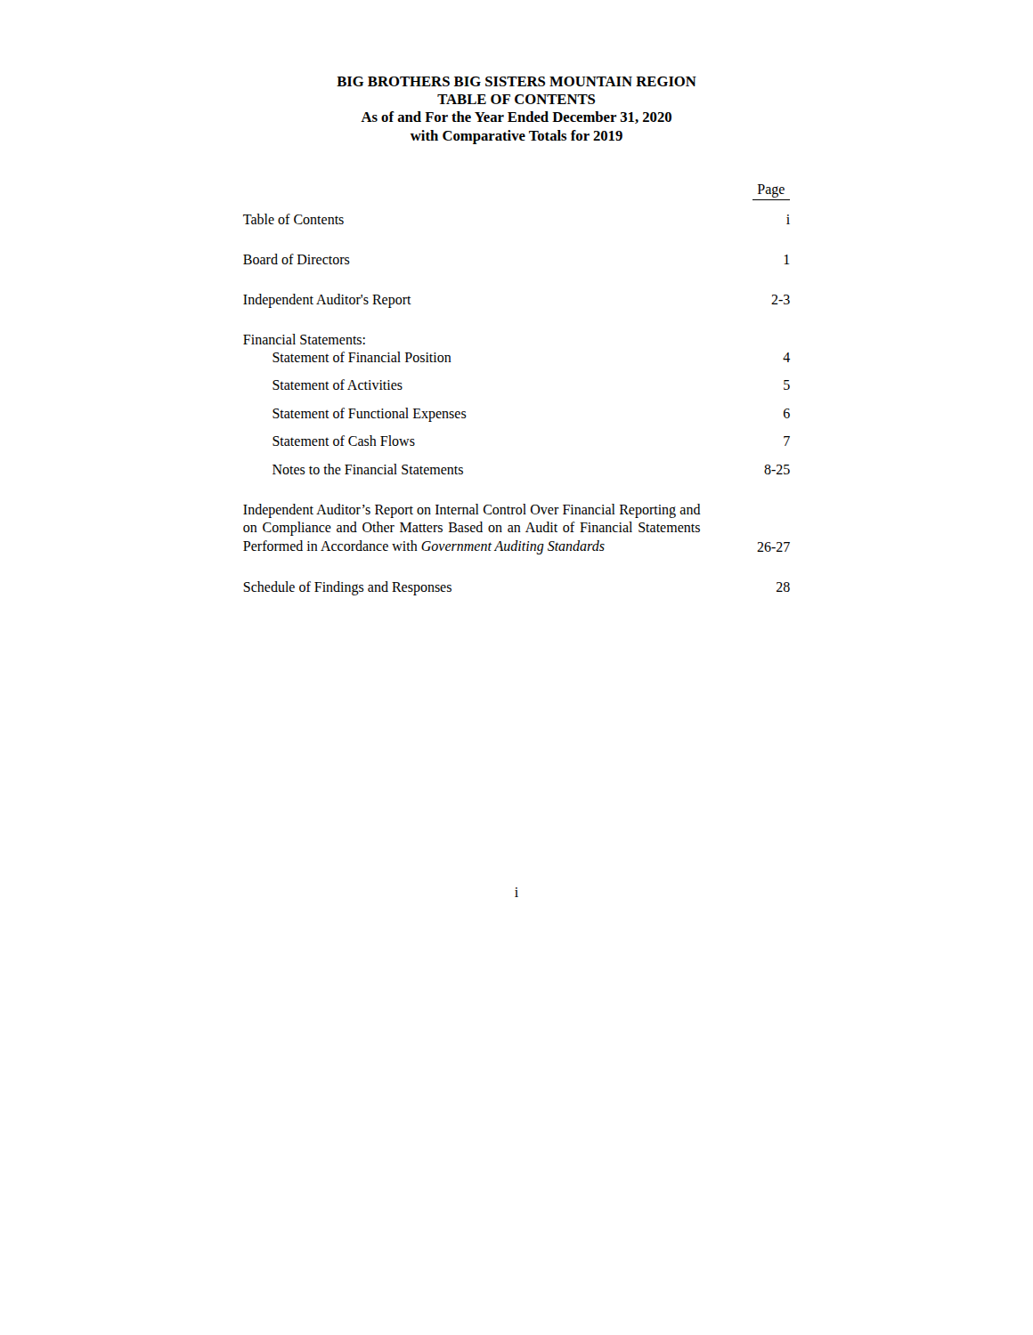BIG BROTHERS BIG SISTERS MOUNTAIN REGION
TABLE OF CONTENTS
As of and For the Year Ended December 31, 2020
with Comparative Totals for 2019
| | Page |
| Table of Contents | i |
| Board of Directors | 1 |
| Independent Auditor's Report | 2-3 |
| Financial Statements: | |
| Statement of Financial Position | 4 |
| Statement of Activities | 5 |
| Statement of Functional Expenses | 6 |
| Statement of Cash Flows | 7 |
| Notes to the Financial Statements | 8-25 |
| Independent Auditor’s Report on Internal Control Over Financial Reporting and on Compliance and Other Matters Based on an Audit of Financial Statements Performed in Accordance with Government Auditing Standards | 26-27 |
| Schedule of Findings and Responses | 28 |
i